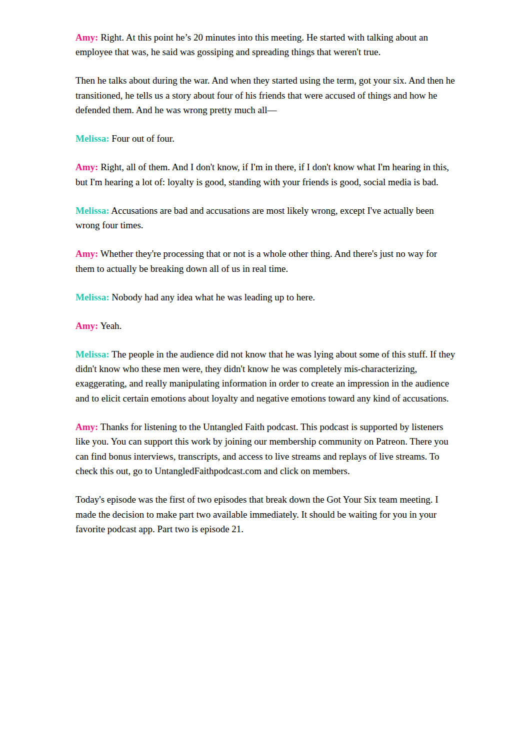Amy: Right. At this point he’s 20 minutes into this meeting. He started with talking about an employee that was, he said was gossiping and spreading things that weren't true.
Then he talks about during the war. And when they started using the term, got your six. And then he transitioned, he tells us a story about four of his friends that were accused of things and how he defended them. And he was wrong pretty much all—
Melissa: Four out of four.
Amy: Right, all of them. And I don't know, if I'm in there, if I don't know what I'm hearing in this, but I'm hearing a lot of: loyalty is good, standing with your friends is good, social media is bad.
Melissa: Accusations are bad and accusations are most likely wrong, except I've actually been wrong four times.
Amy: Whether they're processing that or not is a whole other thing. And there's just no way for them to actually be breaking down all of us in real time.
Melissa: Nobody had any idea what he was leading up to here.
Amy: Yeah.
Melissa: The people in the audience did not know that he was lying about some of this stuff. If they didn't know who these men were, they didn't know he was completely mis-characterizing, exaggerating, and really manipulating information in order to create an impression in the audience and to elicit certain emotions about loyalty and negative emotions toward any kind of accusations.
Amy: Thanks for listening to the Untangled Faith podcast. This podcast is supported by listeners like you. You can support this work by joining our membership community on Patreon. There you can find bonus interviews, transcripts, and access to live streams and replays of live streams. To check this out, go to UntangledFaithpodcast.com and click on members.
Today's episode was the first of two episodes that break down the Got Your Six team meeting. I made the decision to make part two available immediately. It should be waiting for you in your favorite podcast app. Part two is episode 21.